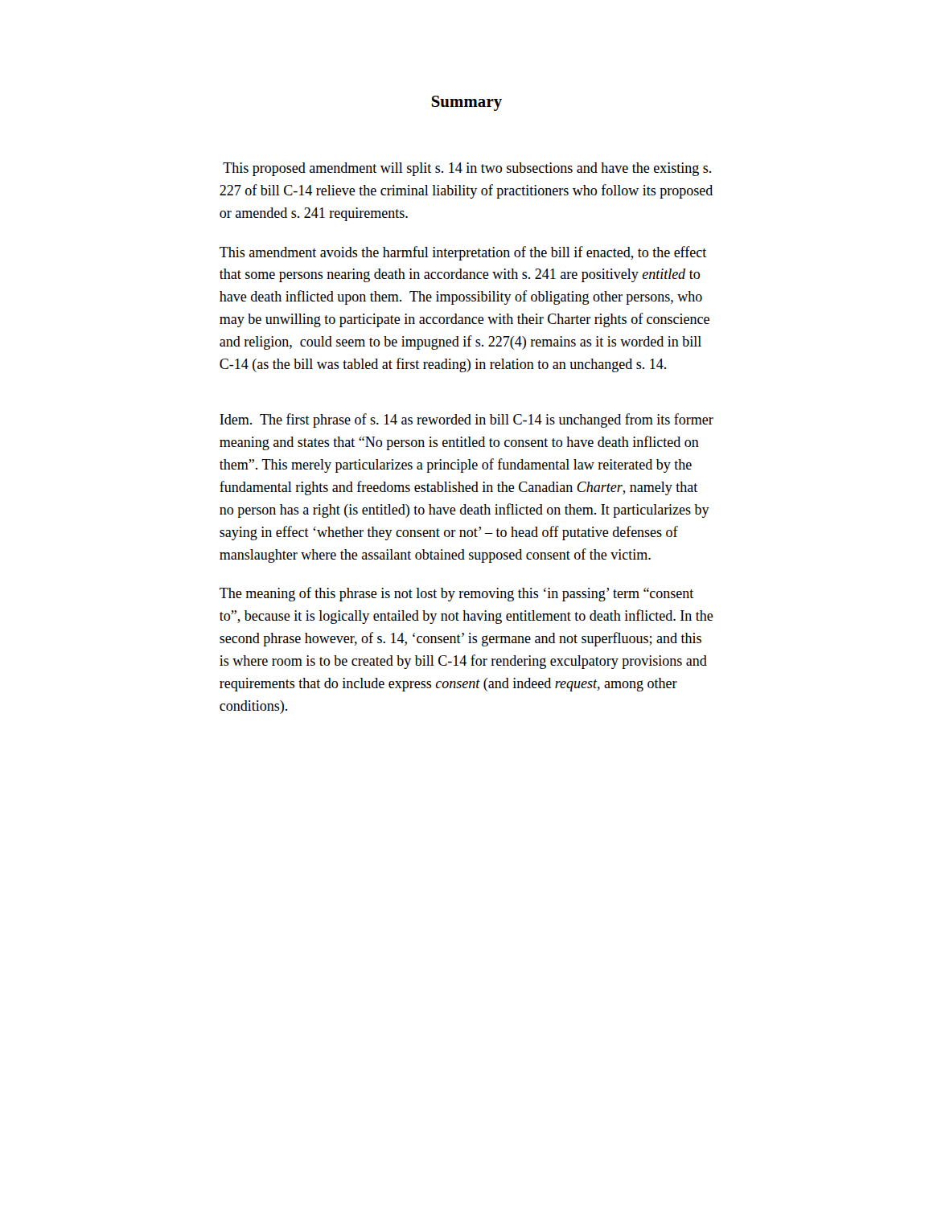Summary
This proposed amendment will split s. 14 in two subsections and have the existing s. 227 of bill C-14 relieve the criminal liability of practitioners who follow its proposed or amended s. 241 requirements.
This amendment avoids the harmful interpretation of the bill if enacted, to the effect that some persons nearing death in accordance with s. 241 are positively entitled to have death inflicted upon them. The impossibility of obligating other persons, who may be unwilling to participate in accordance with their Charter rights of conscience and religion, could seem to be impugned if s. 227(4) remains as it is worded in bill C-14 (as the bill was tabled at first reading) in relation to an unchanged s. 14.
Idem. The first phrase of s. 14 as reworded in bill C-14 is unchanged from its former meaning and states that “No person is entitled to consent to have death inflicted on them”. This merely particularizes a principle of fundamental law reiterated by the fundamental rights and freedoms established in the Canadian Charter, namely that no person has a right (is entitled) to have death inflicted on them. It particularizes by saying in effect ‘whether they consent or not’ – to head off putative defenses of manslaughter where the assailant obtained supposed consent of the victim.
The meaning of this phrase is not lost by removing this ‘in passing’ term “consent to”, because it is logically entailed by not having entitlement to death inflicted. In the second phrase however, of s. 14, ‘consent’ is germane and not superfluous; and this is where room is to be created by bill C-14 for rendering exculpatory provisions and requirements that do include express consent (and indeed request, among other conditions).